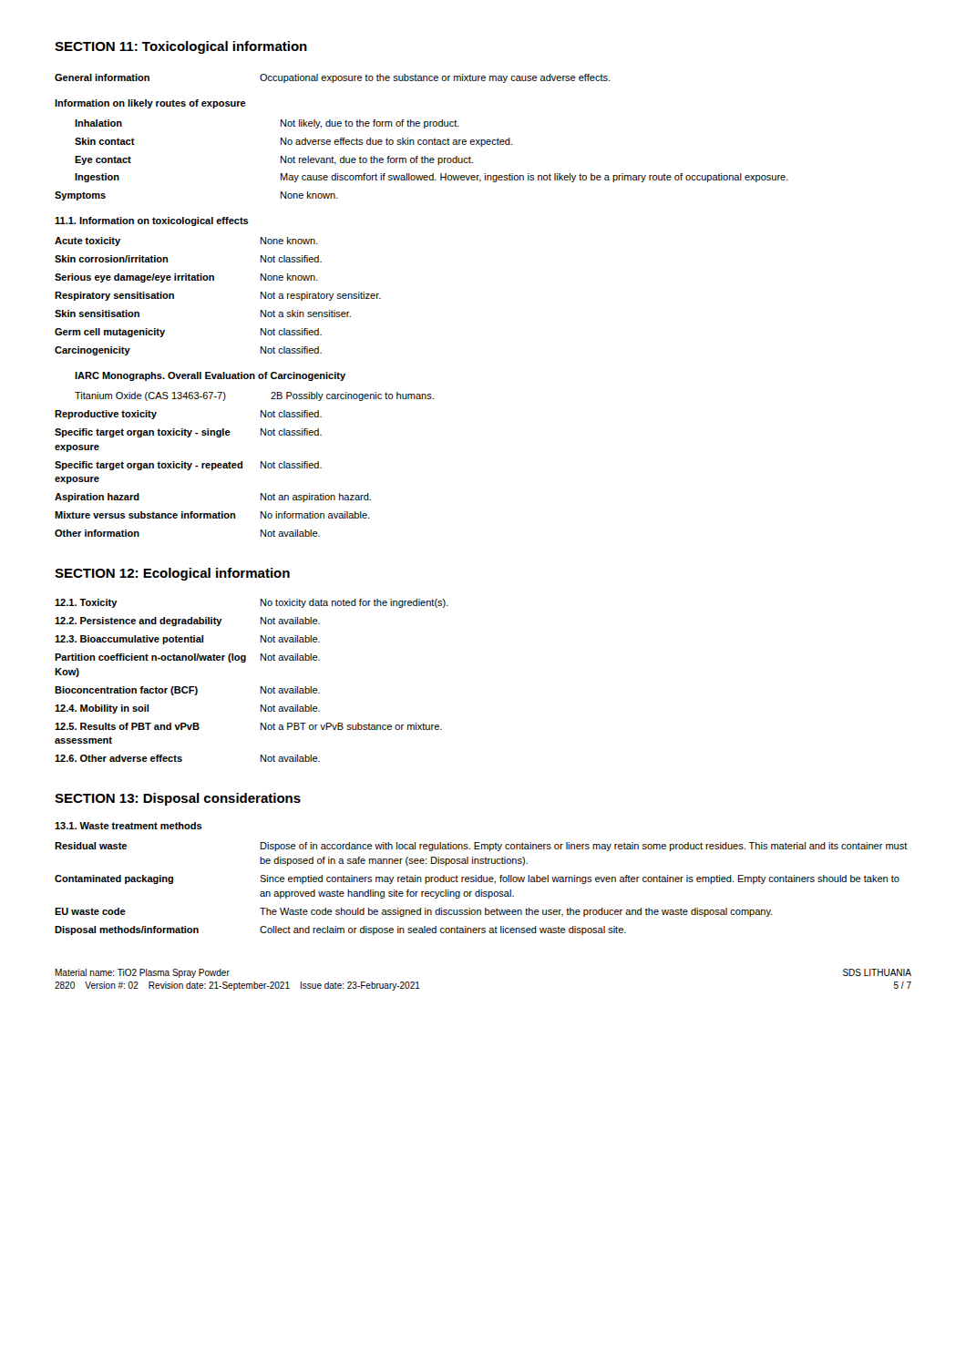SECTION 11: Toxicological information
| General information | Occupational exposure to the substance or mixture may cause adverse effects. |
Information on likely routes of exposure
| Inhalation | Not likely, due to the form of the product. |
| Skin contact | No adverse effects due to skin contact are expected. |
| Eye contact | Not relevant, due to the form of the product. |
| Ingestion | May cause discomfort if swallowed. However, ingestion is not likely to be a primary route of occupational exposure. |
| Symptoms | None known. |
11.1. Information on toxicological effects
| Acute toxicity | None known. |
| Skin corrosion/irritation | Not classified. |
| Serious eye damage/eye irritation | None known. |
| Respiratory sensitisation | Not a respiratory sensitizer. |
| Skin sensitisation | Not a skin sensitiser. |
| Germ cell mutagenicity | Not classified. |
| Carcinogenicity | Not classified. |
IARC Monographs. Overall Evaluation of Carcinogenicity
| Titanium Oxide (CAS 13463-67-7) | 2B Possibly carcinogenic to humans. |
| Reproductive toxicity | Not classified. |
| Specific target organ toxicity - single exposure | Not classified. |
| Specific target organ toxicity - repeated exposure | Not classified. |
| Aspiration hazard | Not an aspiration hazard. |
| Mixture versus substance information | No information available. |
| Other information | Not available. |
SECTION 12: Ecological information
| 12.1. Toxicity | No toxicity data noted for the ingredient(s). |
| 12.2. Persistence and degradability | Not available. |
| 12.3. Bioaccumulative potential | Not available. |
| Partition coefficient n-octanol/water (log Kow) | Not available. |
| Bioconcentration factor (BCF) | Not available. |
| 12.4. Mobility in soil | Not available. |
| 12.5. Results of PBT and vPvB assessment | Not a PBT or vPvB substance or mixture. |
| 12.6. Other adverse effects | Not available. |
SECTION 13: Disposal considerations
13.1. Waste treatment methods
| Residual waste | Dispose of in accordance with local regulations. Empty containers or liners may retain some product residues. This material and its container must be disposed of in a safe manner (see: Disposal instructions). |
| Contaminated packaging | Since emptied containers may retain product residue, follow label warnings even after container is emptied. Empty containers should be taken to an approved waste handling site for recycling or disposal. |
| EU waste code | The Waste code should be assigned in discussion between the user, the producer and the waste disposal company. |
| Disposal methods/information | Collect and reclaim or dispose in sealed containers at licensed waste disposal site. |
Material name: TiO2 Plasma Spray Powder
SDS LITHUANIA
2820 Version #: 02 Revision date: 21-September-2021 Issue date: 23-February-2021
5 / 7